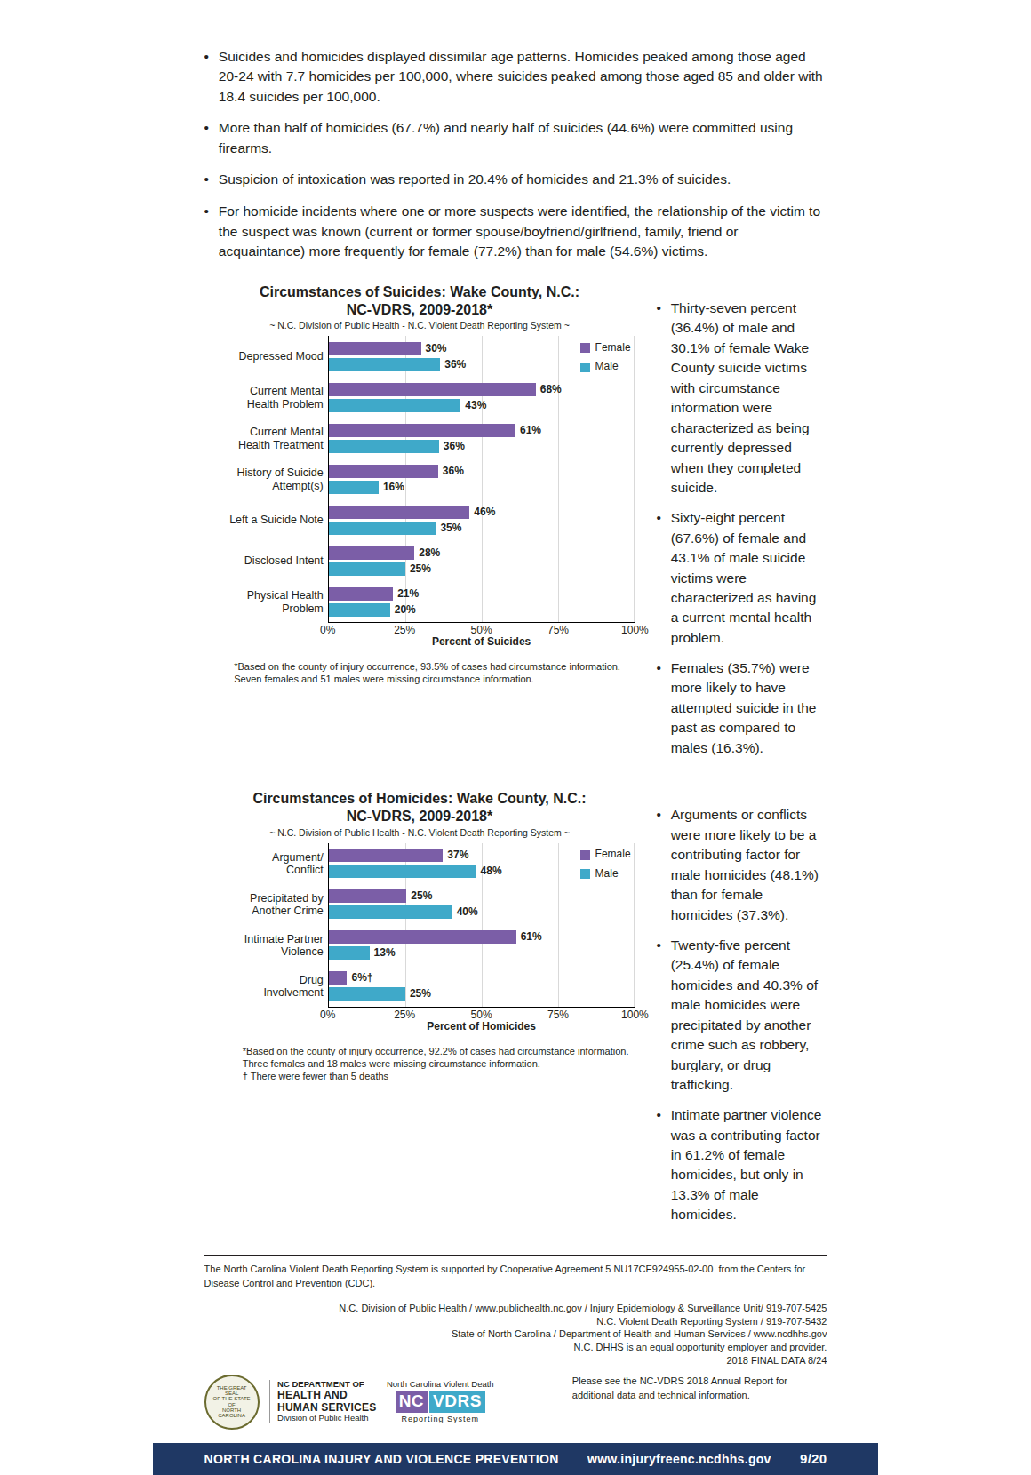Suicides and homicides displayed dissimilar age patterns. Homicides peaked among those aged 20-24 with 7.7 homicides per 100,000, where suicides peaked among those aged 85 and older with 18.4 suicides per 100,000.
More than half of homicides (67.7%) and nearly half of suicides (44.6%) were committed using firearms.
Suspicion of intoxication was reported in 20.4% of homicides and 21.3% of suicides.
For homicide incidents where one or more suspects were identified, the relationship of the victim to the suspect was known (current or former spouse/boyfriend/girlfriend, family, friend or acquaintance) more frequently for female (77.2%) than for male (54.6%) victims.
Circumstances of Suicides: Wake County, N.C.:
NC-VDRS, 2009-2018*
~ N.C. Division of Public Health - N.C. Violent Death Reporting System ~
Female
Male
Depressed Mood
30%
36%
Current Mental
Health Problem
68%
43%
Current Mental
Health Treatment
61%
36%
History of Suicide
Attempt(s)
36%
16%
Left a Suicide Note
46%
35%
Disclosed Intent
28%
25%
Physical Health
Problem
21%
20%
0% 25% 50% 75% 100%
Percent of Suicides
*Based on the county of injury occurrence, 93.5% of cases had circumstance information. Seven females and 51 males were missing circumstance information.
Thirty-seven percent (36.4%) of male and 30.1% of female Wake County suicide victims with circumstance information were characterized as being currently depressed when they completed suicide.
Sixty-eight percent (67.6%) of female and 43.1% of male suicide victims were characterized as having a current mental health problem.
Females (35.7%) were more likely to have attempted suicide in the past as compared to males (16.3%).
Circumstances of Homicides: Wake County, N.C.:
NC-VDRS, 2009-2018*
~ N.C. Division of Public Health - N.C. Violent Death Reporting System ~
Female
Male
Argument/
Conflict
37%
48%
Precipitated by
Another Crime
25%
40%
Intimate Partner
Violence
61%
13%
Drug
Involvement
6%†
25%
0% 25% 50% 75% 100%
Percent of Homicides
*Based on the county of injury occurrence, 92.2% of cases had circumstance information. Three females and 18 males were missing circumstance information.
† There were fewer than 5 deaths
Arguments or conflicts were more likely to be a contributing factor for male homicides (48.1%) than for female homicides (37.3%).
Twenty-five percent (25.4%) of female homicides and 40.3% of male homicides were precipitated by another crime such as robbery, burglary, or drug trafficking.
Intimate partner violence was a contributing factor in 61.2% of female homicides, but only in 13.3% of male homicides.
The North Carolina Violent Death Reporting System is supported by Cooperative Agreement 5 NU17CE924955-02-00 from the Centers for Disease Control and Prevention (CDC).
N.C. Division of Public Health / www.publichealth.nc.gov / Injury Epidemiology & Surveillance Unit/ 919-707-5425
N.C. Violent Death Reporting System / 919-707-5432
State of North Carolina / Department of Health and Human Services / www.ncdhhs.gov
N.C. DHHS is an equal opportunity employer and provider.
2018 FINAL DATA 8/24
THE GREAT SEAL
OF THE STATE OF
NORTH CAROLINA
NC DEPARTMENT OF
HEALTH AND
HUMAN SERVICES
Division of Public Health
North Carolina Violent Death
NC VDRS
Reporting System
Please see the NC-VDRS 2018 Annual Report for additional data and technical information.
NORTH CAROLINA INJURY AND VIOLENCE PREVENTION www.injuryfreenc.ncdhhs.gov 9/20